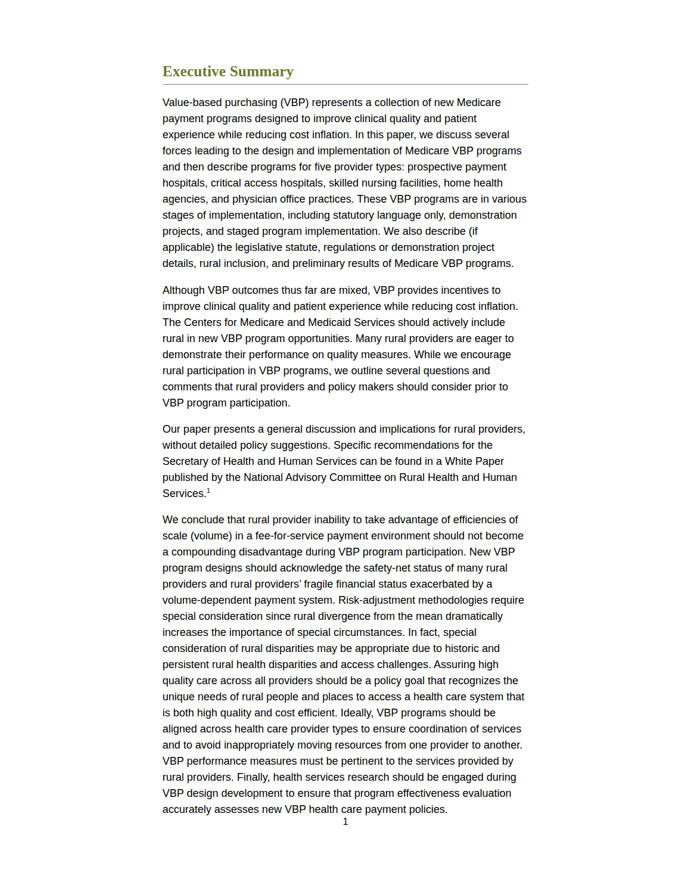Executive Summary
Value-based purchasing (VBP) represents a collection of new Medicare payment programs designed to improve clinical quality and patient experience while reducing cost inflation. In this paper, we discuss several forces leading to the design and implementation of Medicare VBP programs and then describe programs for five provider types: prospective payment hospitals, critical access hospitals, skilled nursing facilities, home health agencies, and physician office practices. These VBP programs are in various stages of implementation, including statutory language only, demonstration projects, and staged program implementation. We also describe (if applicable) the legislative statute, regulations or demonstration project details, rural inclusion, and preliminary results of Medicare VBP programs.
Although VBP outcomes thus far are mixed, VBP provides incentives to improve clinical quality and patient experience while reducing cost inflation. The Centers for Medicare and Medicaid Services should actively include rural in new VBP program opportunities. Many rural providers are eager to demonstrate their performance on quality measures. While we encourage rural participation in VBP programs, we outline several questions and comments that rural providers and policy makers should consider prior to VBP program participation.
Our paper presents a general discussion and implications for rural providers, without detailed policy suggestions. Specific recommendations for the Secretary of Health and Human Services can be found in a White Paper published by the National Advisory Committee on Rural Health and Human Services.1
We conclude that rural provider inability to take advantage of efficiencies of scale (volume) in a fee-for-service payment environment should not become a compounding disadvantage during VBP program participation. New VBP program designs should acknowledge the safety-net status of many rural providers and rural providers’ fragile financial status exacerbated by a volume-dependent payment system. Risk-adjustment methodologies require special consideration since rural divergence from the mean dramatically increases the importance of special circumstances. In fact, special consideration of rural disparities may be appropriate due to historic and persistent rural health disparities and access challenges. Assuring high quality care across all providers should be a policy goal that recognizes the unique needs of rural people and places to access a health care system that is both high quality and cost efficient. Ideally, VBP programs should be aligned across health care provider types to ensure coordination of services and to avoid inappropriately moving resources from one provider to another. VBP performance measures must be pertinent to the services provided by rural providers. Finally, health services research should be engaged during VBP design development to ensure that program effectiveness evaluation accurately assesses new VBP health care payment policies.
1